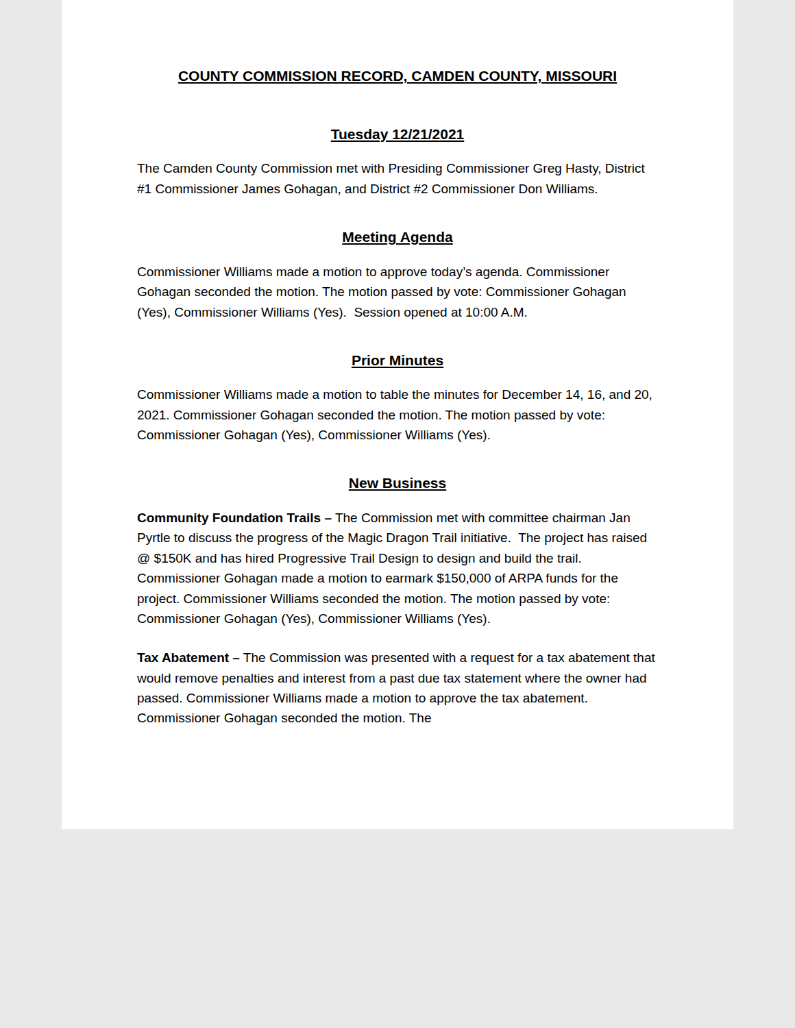COUNTY COMMISSION RECORD, CAMDEN COUNTY, MISSOURI
Tuesday 12/21/2021
The Camden County Commission met with Presiding Commissioner Greg Hasty, District #1 Commissioner James Gohagan, and District #2 Commissioner Don Williams.
Meeting Agenda
Commissioner Williams made a motion to approve today’s agenda. Commissioner Gohagan seconded the motion. The motion passed by vote: Commissioner Gohagan (Yes), Commissioner Williams (Yes). Session opened at 10:00 A.M.
Prior Minutes
Commissioner Williams made a motion to table the minutes for December 14, 16, and 20, 2021. Commissioner Gohagan seconded the motion. The motion passed by vote: Commissioner Gohagan (Yes), Commissioner Williams (Yes).
New Business
Community Foundation Trails – The Commission met with committee chairman Jan Pyrtle to discuss the progress of the Magic Dragon Trail initiative. The project has raised @ $150K and has hired Progressive Trail Design to design and build the trail. Commissioner Gohagan made a motion to earmark $150,000 of ARPA funds for the project. Commissioner Williams seconded the motion. The motion passed by vote: Commissioner Gohagan (Yes), Commissioner Williams (Yes).
Tax Abatement – The Commission was presented with a request for a tax abatement that would remove penalties and interest from a past due tax statement where the owner had passed. Commissioner Williams made a motion to approve the tax abatement. Commissioner Gohagan seconded the motion. The